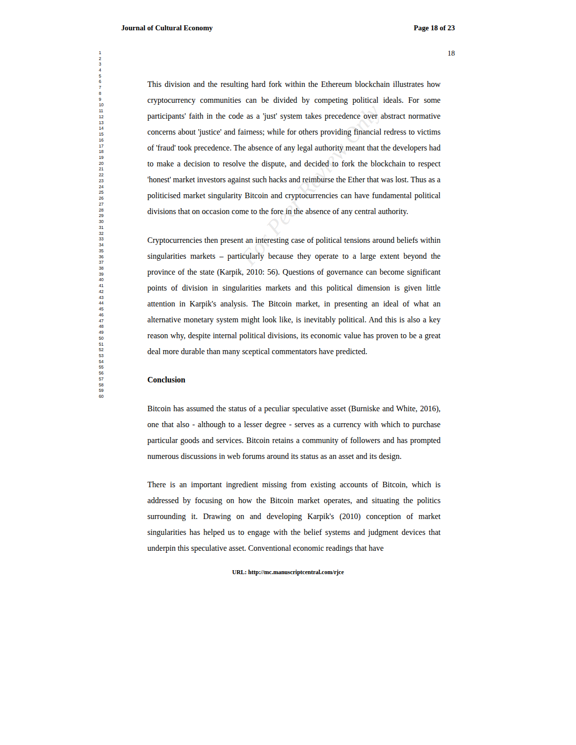Journal of Cultural Economy Page 18 of 23
18
1
2
3
4
5
6
7
8
9
10
11
12
13
14
15
16
17
18
19
20
21
22
23
24
25
26
27
28
29
30
31
32
33
34
35
36
37
38
39
40
41
42
43
44
45
46
47
48
49
50
51
52
53
54
55
56
57
58
59
60
For Peer Review Only
This division and the resulting hard fork within the Ethereum blockchain illustrates how cryptocurrency communities can be divided by competing political ideals. For some participants' faith in the code as a 'just' system takes precedence over abstract normative concerns about 'justice' and fairness; while for others providing financial redress to victims of 'fraud' took precedence. The absence of any legal authority meant that the developers had to make a decision to resolve the dispute, and decided to fork the blockchain to respect 'honest' market investors against such hacks and reimburse the Ether that was lost. Thus as a politicised market singularity Bitcoin and cryptocurrencies can have fundamental political divisions that on occasion come to the fore in the absence of any central authority.
Cryptocurrencies then present an interesting case of political tensions around beliefs within singularities markets – particularly because they operate to a large extent beyond the province of the state (Karpik, 2010: 56). Questions of governance can become significant points of division in singularities markets and this political dimension is given little attention in Karpik's analysis. The Bitcoin market, in presenting an ideal of what an alternative monetary system might look like, is inevitably political. And this is also a key reason why, despite internal political divisions, its economic value has proven to be a great deal more durable than many sceptical commentators have predicted.
Conclusion
Bitcoin has assumed the status of a peculiar speculative asset (Burniske and White, 2016), one that also - although to a lesser degree - serves as a currency with which to purchase particular goods and services. Bitcoin retains a community of followers and has prompted numerous discussions in web forums around its status as an asset and its design.
There is an important ingredient missing from existing accounts of Bitcoin, which is addressed by focusing on how the Bitcoin market operates, and situating the politics surrounding it. Drawing on and developing Karpik's (2010) conception of market singularities has helped us to engage with the belief systems and judgment devices that underpin this speculative asset. Conventional economic readings that have
URL: http://mc.manuscriptcentral.com/rjce